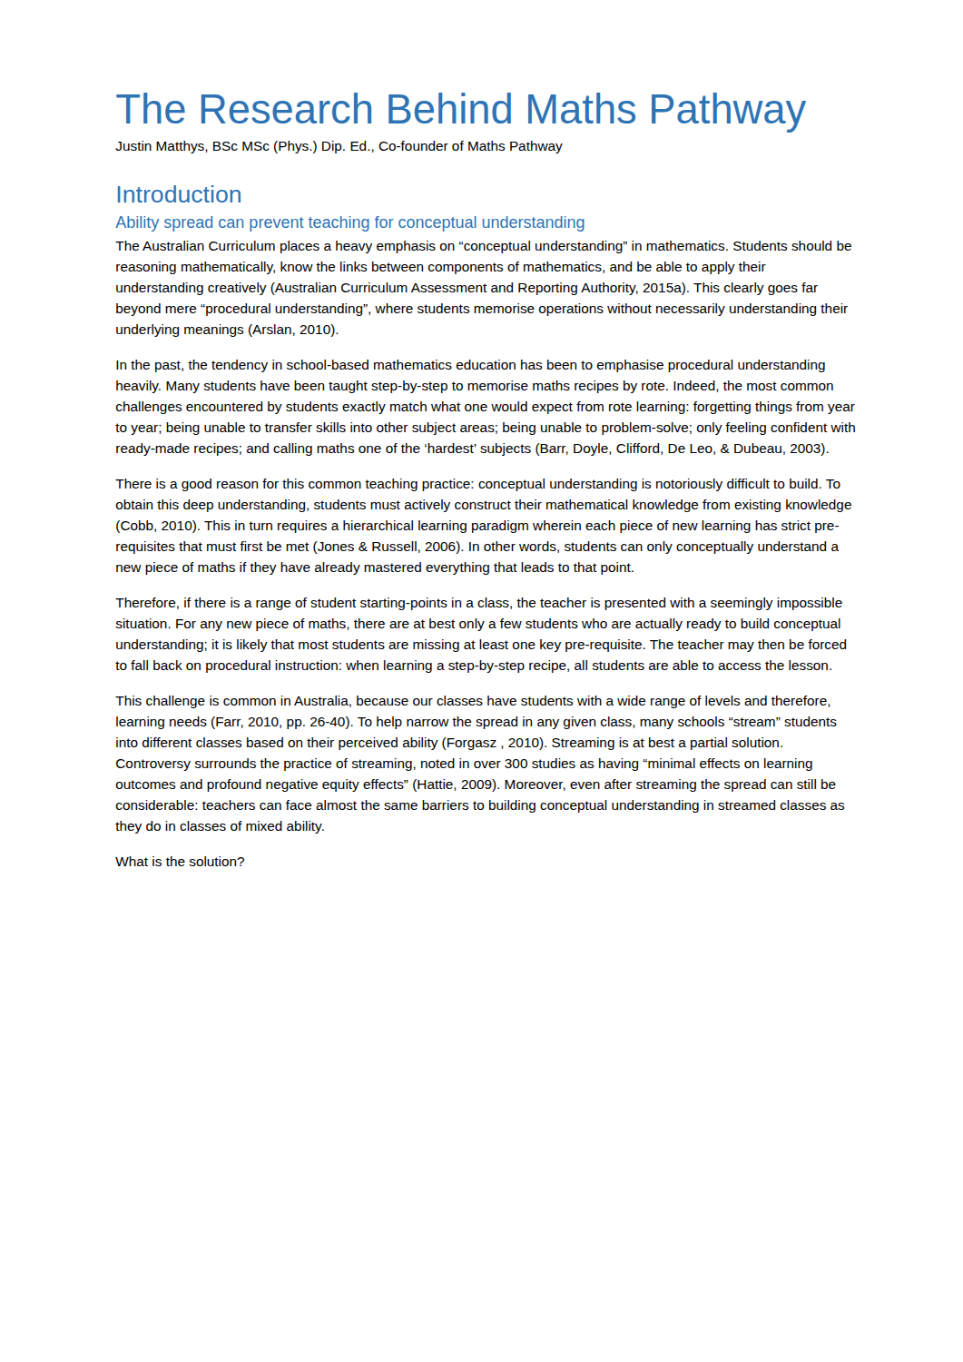The Research Behind Maths Pathway
Justin Matthys, BSc MSc (Phys.) Dip. Ed., Co-founder of Maths Pathway
Introduction
Ability spread can prevent teaching for conceptual understanding
The Australian Curriculum places a heavy emphasis on “conceptual understanding” in mathematics. Students should be reasoning mathematically, know the links between components of mathematics, and be able to apply their understanding creatively (Australian Curriculum Assessment and Reporting Authority, 2015a). This clearly goes far beyond mere “procedural understanding”, where students memorise operations without necessarily understanding their underlying meanings (Arslan, 2010).
In the past, the tendency in school-based mathematics education has been to emphasise procedural understanding heavily. Many students have been taught step-by-step to memorise maths recipes by rote. Indeed, the most common challenges encountered by students exactly match what one would expect from rote learning: forgetting things from year to year; being unable to transfer skills into other subject areas; being unable to problem-solve; only feeling confident with ready-made recipes; and calling maths one of the ‘hardest’ subjects (Barr, Doyle, Clifford, De Leo, & Dubeau, 2003).
There is a good reason for this common teaching practice: conceptual understanding is notoriously difficult to build. To obtain this deep understanding, students must actively construct their mathematical knowledge from existing knowledge (Cobb, 2010). This in turn requires a hierarchical learning paradigm wherein each piece of new learning has strict pre-requisites that must first be met (Jones & Russell, 2006). In other words, students can only conceptually understand a new piece of maths if they have already mastered everything that leads to that point.
Therefore, if there is a range of student starting-points in a class, the teacher is presented with a seemingly impossible situation. For any new piece of maths, there are at best only a few students who are actually ready to build conceptual understanding; it is likely that most students are missing at least one key pre-requisite. The teacher may then be forced to fall back on procedural instruction: when learning a step-by-step recipe, all students are able to access the lesson.
This challenge is common in Australia, because our classes have students with a wide range of levels and therefore, learning needs (Farr, 2010, pp. 26-40). To help narrow the spread in any given class, many schools “stream” students into different classes based on their perceived ability (Forgasz , 2010). Streaming is at best a partial solution. Controversy surrounds the practice of streaming, noted in over 300 studies as having “minimal effects on learning outcomes and profound negative equity effects” (Hattie, 2009). Moreover, even after streaming the spread can still be considerable: teachers can face almost the same barriers to building conceptual understanding in streamed classes as they do in classes of mixed ability.
What is the solution?